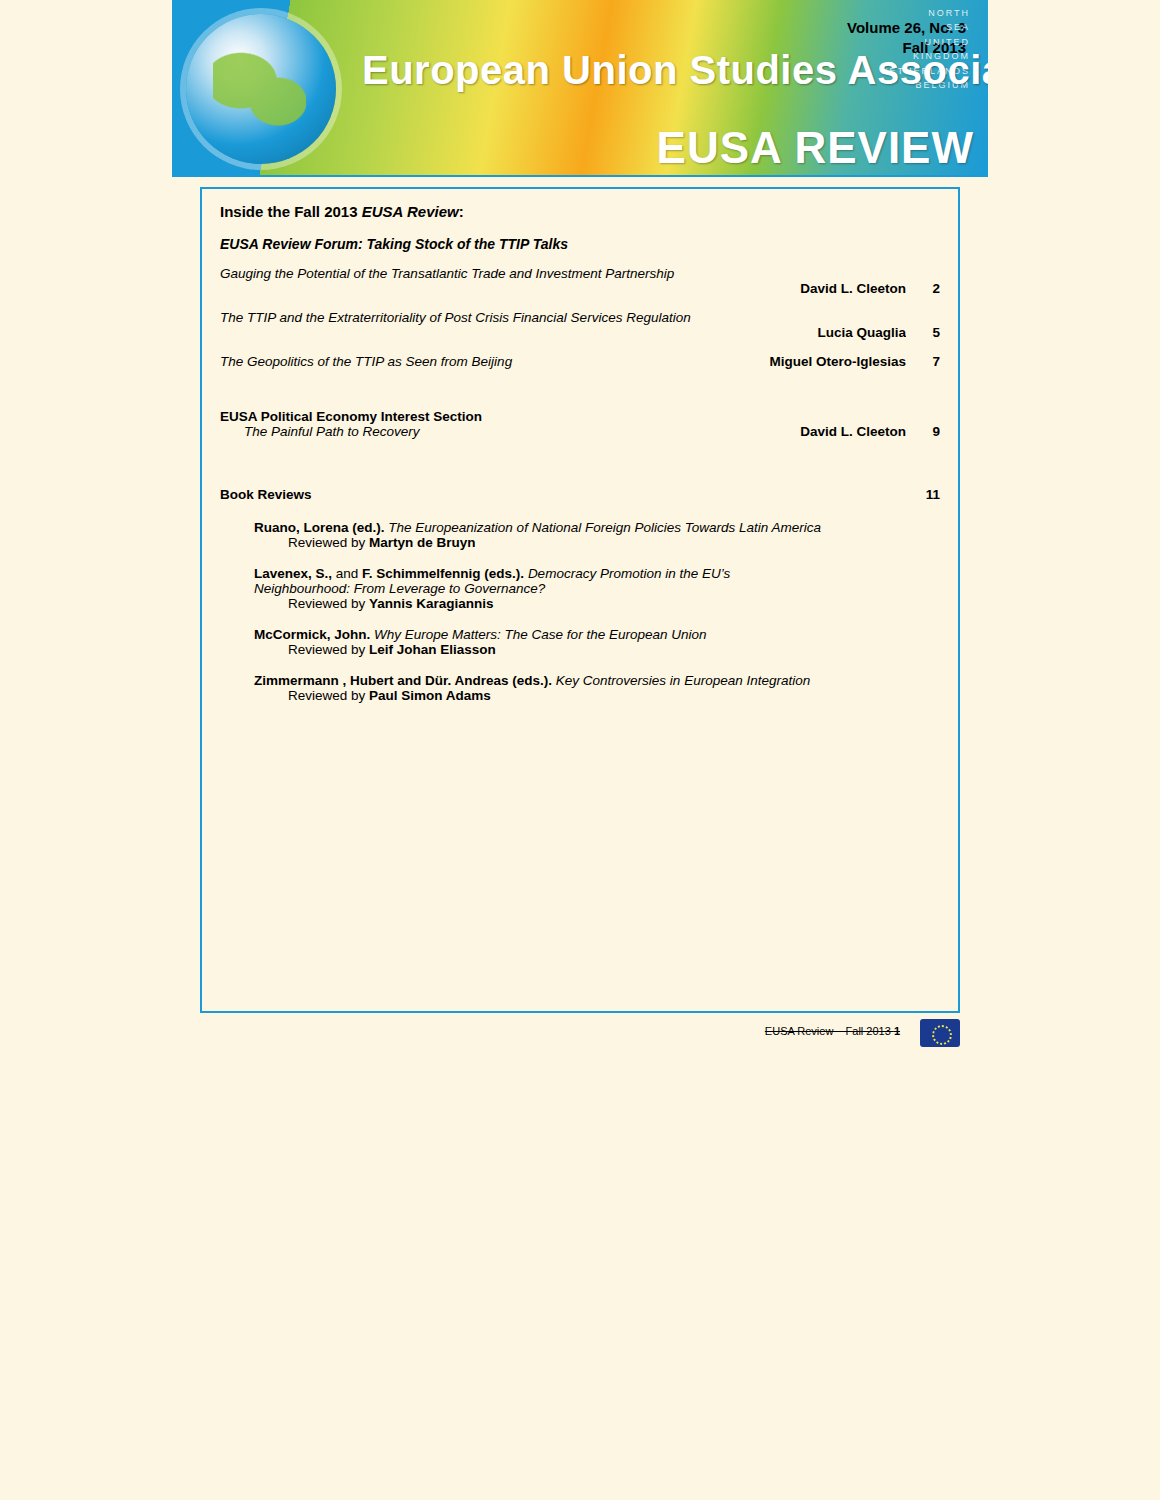Volume 26, No. 3
Fall 2013
NORTH
SEA
UNITED
KINGDOM
NETHERLANDS
BELGIUM
European Union Studies Association
EUSA REVIEW
Inside the Fall 2013 EUSA Review:
EUSA Review Forum: Taking Stock of the TTIP Talks
| Gauging the Potential of the Transatlantic Trade and Investment Partnership |
| | David L. Cleeton | 2 |
| The TTIP and the Extraterritoriality of Post Crisis Financial Services Regulation |
| | Lucia Quaglia | 5 |
| The Geopolitics of the TTIP as Seen from Beijing | Miguel Otero-Iglesias | 7 |
EUSA Political Economy Interest Section
| The Painful Path to Recovery | David L. Cleeton | 9 |
Book Reviews 11
Ruano, Lorena (ed.). The Europeanization of National Foreign Policies Towards Latin America Reviewed by Martyn de Bruyn
Lavenex, S., and F. Schimmelfennig (eds.). Democracy Promotion in the EU’s
Neighbourhood: From Leverage to Governance? Reviewed by Yannis Karagiannis
McCormick, John. Why Europe Matters: The Case for the European Union Reviewed by Leif Johan Eliasson
Zimmermann , Hubert and Dür. Andreas (eds.). Key Controversies in European Integration Reviewed by Paul Simon Adams
EUSA Review Fall 2013 1